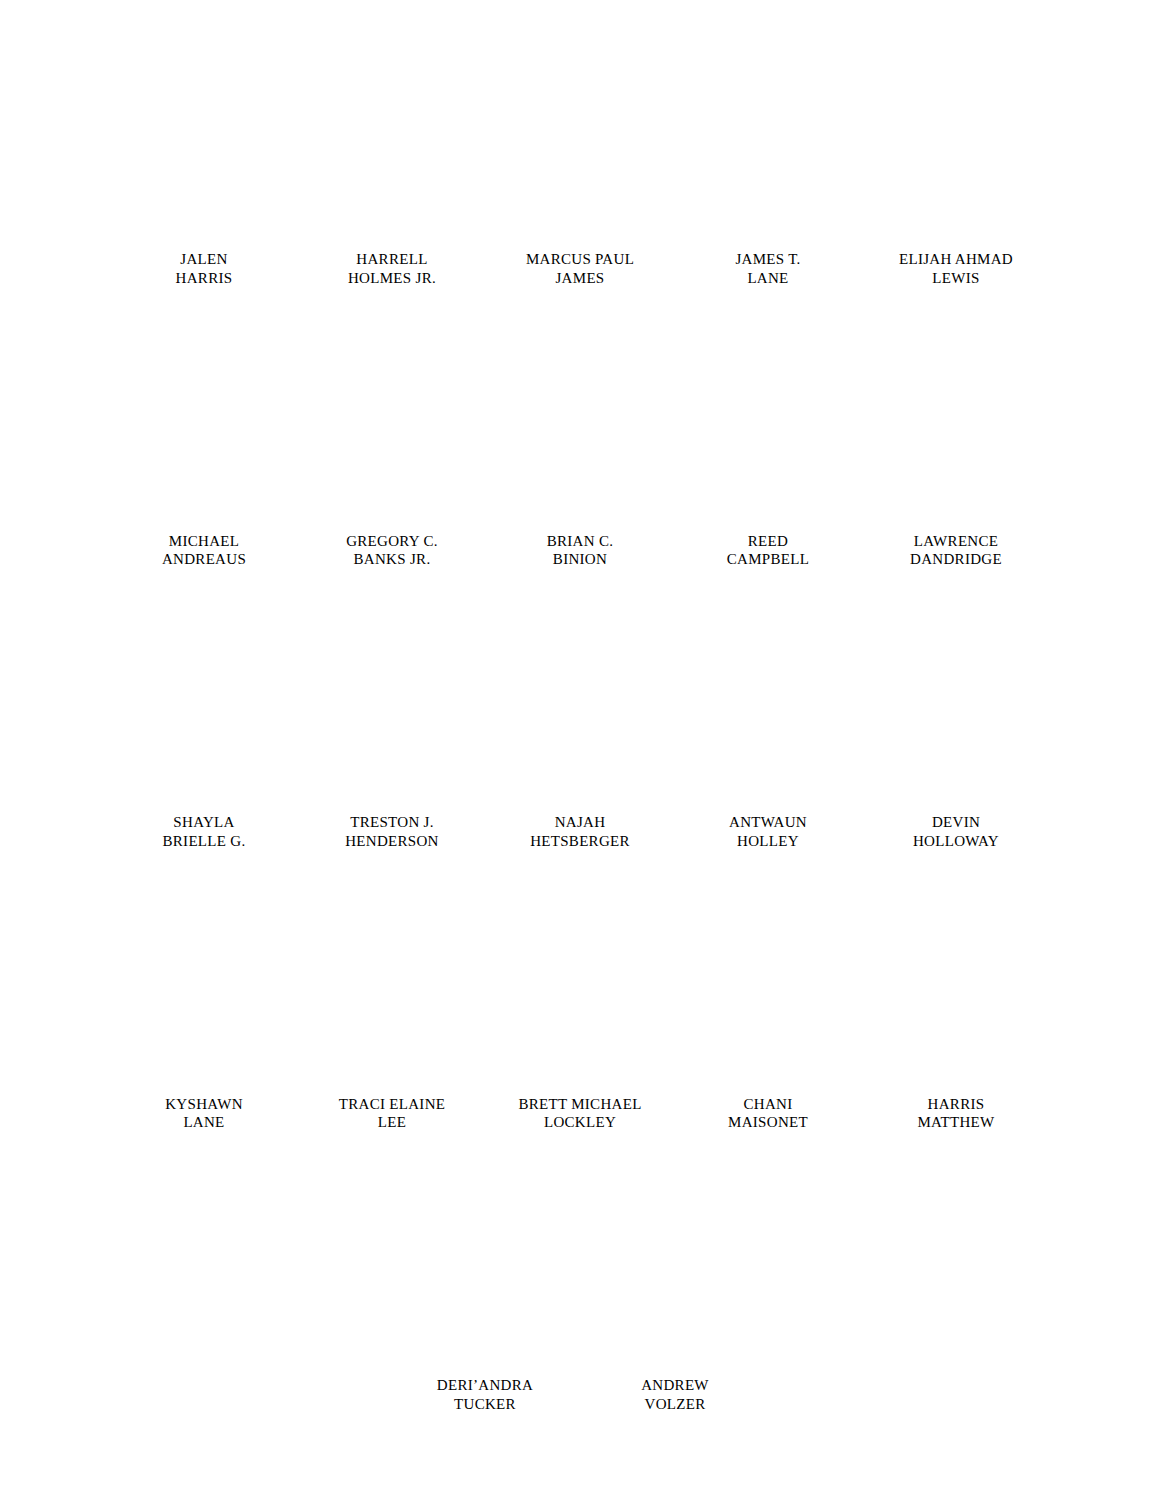Jalen
Harris
Harrell
Holmes Jr.
Marcus Paul
James
James T.
Lane
Elijah Ahmad
Lewis
Michael
Andreaus
Gregory C.
Banks Jr.
Brian C.
Binion
Reed
Campbell
Lawrence
Dandridge
Shayla
Brielle G.
Treston J.
Henderson
Najah
Hetsberger
Antwaun
Holley
Devin
Holloway
Kyshawn
Lane
Traci Elaine
Lee
Brett Michael
Lockley
Chani
Maisonet
Harris
Matthew
Deri’Andra
Tucker
Andrew
Volzer